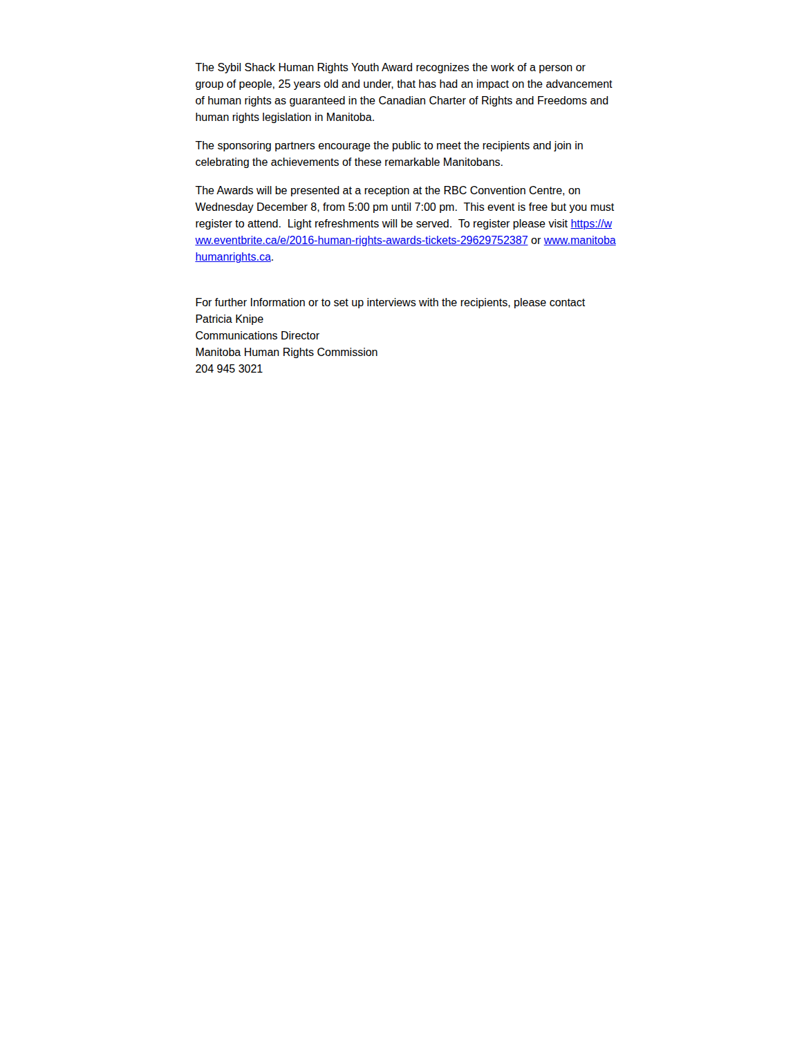The Sybil Shack Human Rights Youth Award recognizes the work of a person or group of people, 25 years old and under, that has had an impact on the advancement of human rights as guaranteed in the Canadian Charter of Rights and Freedoms and human rights legislation in Manitoba.
The sponsoring partners encourage the public to meet the recipients and join in celebrating the achievements of these remarkable Manitobans.
The Awards will be presented at a reception at the RBC Convention Centre, on Wednesday December 8, from 5:00 pm until 7:00 pm. This event is free but you must register to attend. Light refreshments will be served. To register please visit https://www.eventbrite.ca/e/2016-human-rights-awards-tickets-29629752387 or www.manitobahumanrights.ca.
For further Information or to set up interviews with the recipients, please contact
Patricia Knipe
Communications Director
Manitoba Human Rights Commission
204 945 3021